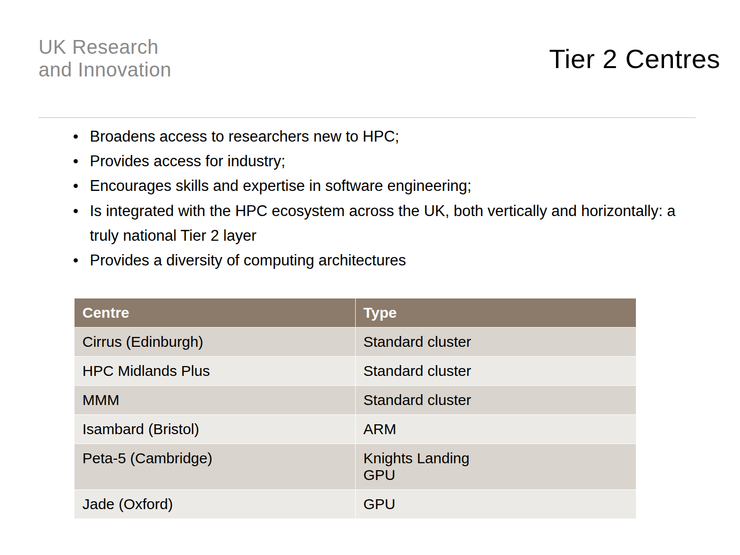UK Research
and Innovation
Tier 2 Centres
Broadens access to researchers new to HPC;
Provides access for industry;
Encourages skills and expertise in software engineering;
Is integrated with the HPC ecosystem across the UK, both vertically and horizontally: a truly national Tier 2 layer
Provides a diversity of computing architectures
| Centre | Type |
| --- | --- |
| Cirrus (Edinburgh) | Standard cluster |
| HPC Midlands Plus | Standard cluster |
| MMM | Standard cluster |
| Isambard (Bristol) | ARM |
| Peta-5 (Cambridge) | Knights Landing GPU |
| Jade (Oxford) | GPU |